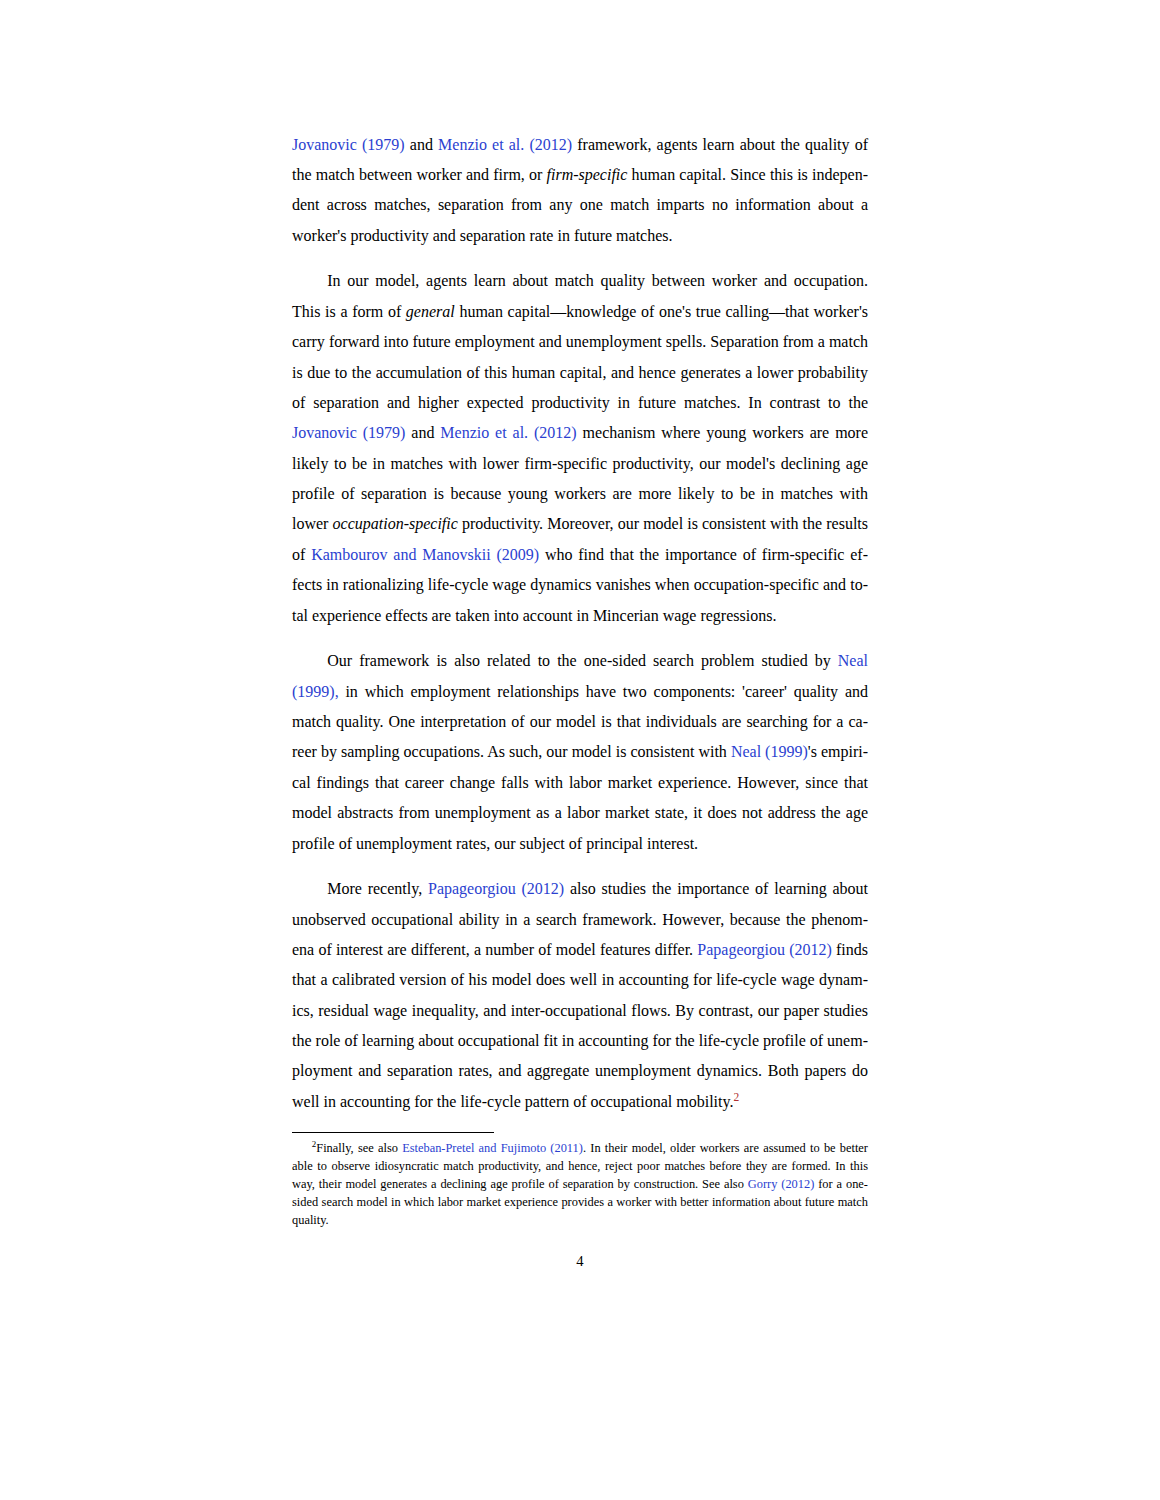Jovanovic (1979) and Menzio et al. (2012) framework, agents learn about the quality of the match between worker and firm, or firm-specific human capital. Since this is independent across matches, separation from any one match imparts no information about a worker's productivity and separation rate in future matches.
In our model, agents learn about match quality between worker and occupation. This is a form of general human capital—knowledge of one's true calling—that worker's carry forward into future employment and unemployment spells. Separation from a match is due to the accumulation of this human capital, and hence generates a lower probability of separation and higher expected productivity in future matches. In contrast to the Jovanovic (1979) and Menzio et al. (2012) mechanism where young workers are more likely to be in matches with lower firm-specific productivity, our model's declining age profile of separation is because young workers are more likely to be in matches with lower occupation-specific productivity. Moreover, our model is consistent with the results of Kambourov and Manovskii (2009) who find that the importance of firm-specific effects in rationalizing life-cycle wage dynamics vanishes when occupation-specific and total experience effects are taken into account in Mincerian wage regressions.
Our framework is also related to the one-sided search problem studied by Neal (1999), in which employment relationships have two components: 'career' quality and match quality. One interpretation of our model is that individuals are searching for a career by sampling occupations. As such, our model is consistent with Neal (1999)'s empirical findings that career change falls with labor market experience. However, since that model abstracts from unemployment as a labor market state, it does not address the age profile of unemployment rates, our subject of principal interest.
More recently, Papageorgiou (2012) also studies the importance of learning about unobserved occupational ability in a search framework. However, because the phenomena of interest are different, a number of model features differ. Papageorgiou (2012) finds that a calibrated version of his model does well in accounting for life-cycle wage dynamics, residual wage inequality, and inter-occupational flows. By contrast, our paper studies the role of learning about occupational fit in accounting for the life-cycle profile of unemployment and separation rates, and aggregate unemployment dynamics. Both papers do well in accounting for the life-cycle pattern of occupational mobility.2
2Finally, see also Esteban-Pretel and Fujimoto (2011). In their model, older workers are assumed to be better able to observe idiosyncratic match productivity, and hence, reject poor matches before they are formed. In this way, their model generates a declining age profile of separation by construction. See also Gorry (2012) for a one-sided search model in which labor market experience provides a worker with better information about future match quality.
4